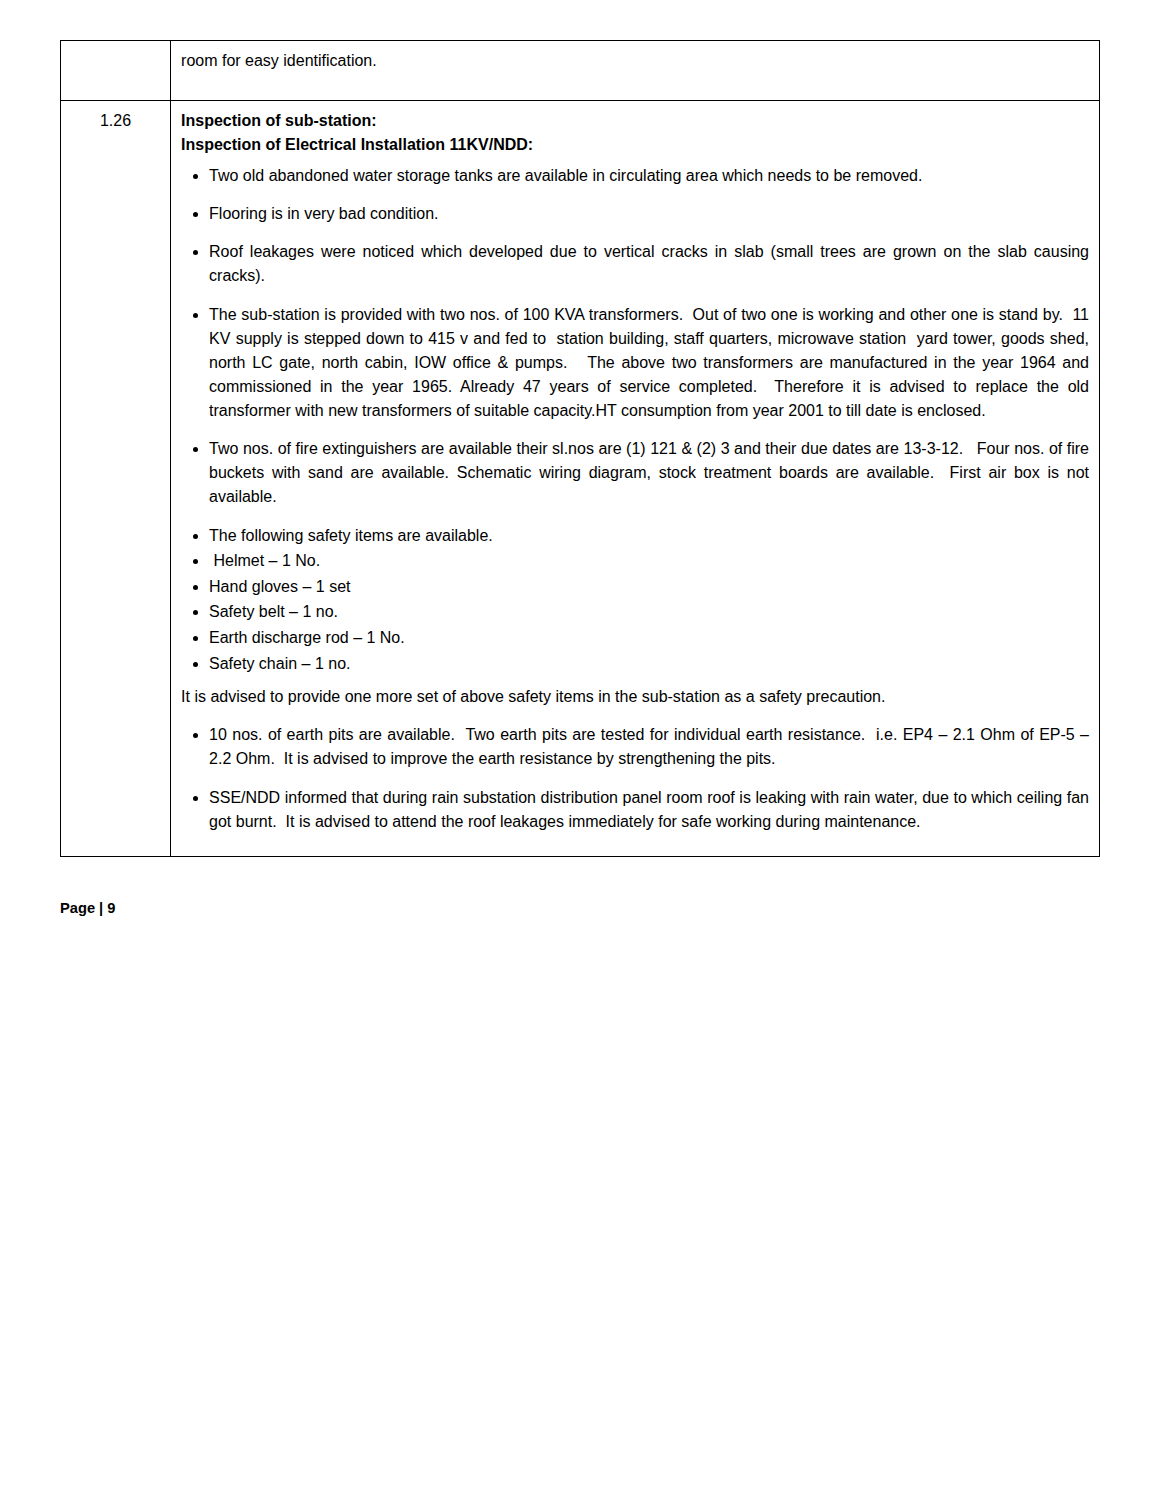| | room for easy identification. |
| 1.26 | Inspection of sub-station: Inspection of Electrical Installation 11KV/NDD: Two old abandoned water storage tanks are available in circulating area which needs to be removed. Flooring is in very bad condition. Roof leakages were noticed which developed due to vertical cracks in slab (small trees are grown on the slab causing cracks). The sub-station is provided with two nos. of 100 KVA transformers. Out of two one is working and other one is stand by. 11 KV supply is stepped down to 415 v and fed to station building, staff quarters, microwave station yard tower, goods shed, north LC gate, north cabin, IOW office & pumps. The above two transformers are manufactured in the year 1964 and commissioned in the year 1965. Already 47 years of service completed. Therefore it is advised to replace the old transformer with new transformers of suitable capacity.HT consumption from year 2001 to till date is enclosed. Two nos. of fire extinguishers are available their sl.nos are (1) 121 & (2) 3 and their due dates are 13-3-12. Four nos. of fire buckets with sand are available. Schematic wiring diagram, stock treatment boards are available. First air box is not available. The following safety items are available. Helmet – 1 No. Hand gloves – 1 set Safety belt – 1 no. Earth discharge rod – 1 No. Safety chain – 1 no. It is advised to provide one more set of above safety items in the sub-station as a safety precaution. 10 nos. of earth pits are available. Two earth pits are tested for individual earth resistance. i.e. EP4 – 2.1 Ohm of EP-5 – 2.2 Ohm. It is advised to improve the earth resistance by strengthening the pits. SSE/NDD informed that during rain substation distribution panel room roof is leaking with rain water, due to which ceiling fan got burnt. It is advised to attend the roof leakages immediately for safe working during maintenance. |
Page | 9